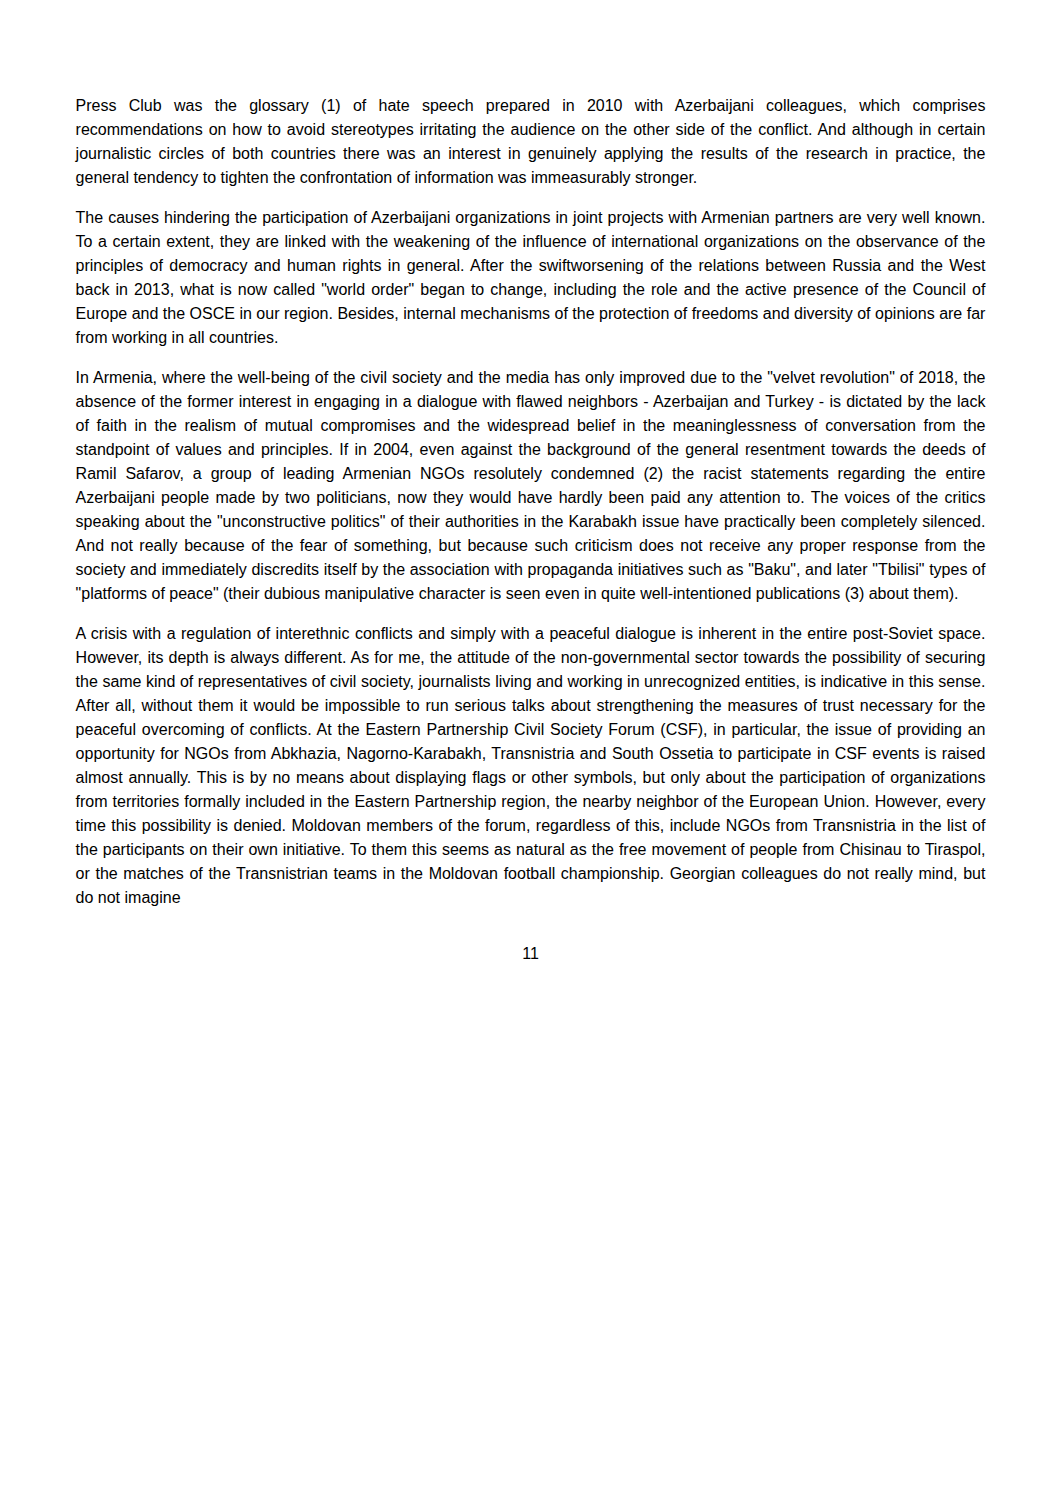Press Club was the glossary (1) of hate speech prepared in 2010 with Azerbaijani colleagues, which comprises recommendations on how to avoid stereotypes irritating the audience on the other side of the conflict. And although in certain journalistic circles of both countries there was an interest in genuinely applying the results of the research in practice, the general tendency to tighten the confrontation of information was immeasurably stronger.
The causes hindering the participation of Azerbaijani organizations in joint projects with Armenian partners are very well known. To a certain extent, they are linked with the weakening of the influence of international organizations on the observance of the principles of democracy and human rights in general. After the swiftworsening of the relations between Russia and the West back in 2013, what is now called "world order" began to change, including the role and the active presence of the Council of Europe and the OSCE in our region. Besides, internal mechanisms of the protection of freedoms and diversity of opinions are far from working in all countries.
In Armenia, where the well-being of the civil society and the media has only improved due to the "velvet revolution" of 2018, the absence of the former interest in engaging in a dialogue with flawed neighbors - Azerbaijan and Turkey - is dictated by the lack of faith in the realism of mutual compromises and the widespread belief in the meaninglessness of conversation from the standpoint of values and principles. If in 2004, even against the background of the general resentment towards the deeds of Ramil Safarov, a group of leading Armenian NGOs resolutely condemned (2) the racist statements regarding the entire Azerbaijani people made by two politicians, now they would have hardly been paid any attention to. The voices of the critics speaking about the "unconstructive politics" of their authorities in the Karabakh issue have practically been completely silenced. And not really because of the fear of something, but because such criticism does not receive any proper response from the society and immediately discredits itself by the association with propaganda initiatives such as "Baku", and later "Tbilisi" types of "platforms of peace" (their dubious manipulative character is seen even in quite well-intentioned publications (3) about them).
A crisis with a regulation of interethnic conflicts and simply with a peaceful dialogue is inherent in the entire post-Soviet space. However, its depth is always different. As for me, the attitude of the non-governmental sector towards the possibility of securing the same kind of representatives of civil society, journalists living and working in unrecognized entities, is indicative in this sense. After all, without them it would be impossible to run serious talks about strengthening the measures of trust necessary for the peaceful overcoming of conflicts. At the Eastern Partnership Civil Society Forum (CSF), in particular, the issue of providing an opportunity for NGOs from Abkhazia, Nagorno-Karabakh, Transnistria and South Ossetia to participate in CSF events is raised almost annually. This is by no means about displaying flags or other symbols, but only about the participation of organizations from territories formally included in the Eastern Partnership region, the nearby neighbor of the European Union. However, every time this possibility is denied. Moldovan members of the forum, regardless of this, include NGOs from Transnistria in the list of the participants on their own initiative. To them this seems as natural as the free movement of people from Chisinau to Tiraspol, or the matches of the Transnistrian teams in the Moldovan football championship. Georgian colleagues do not really mind, but do not imagine
11